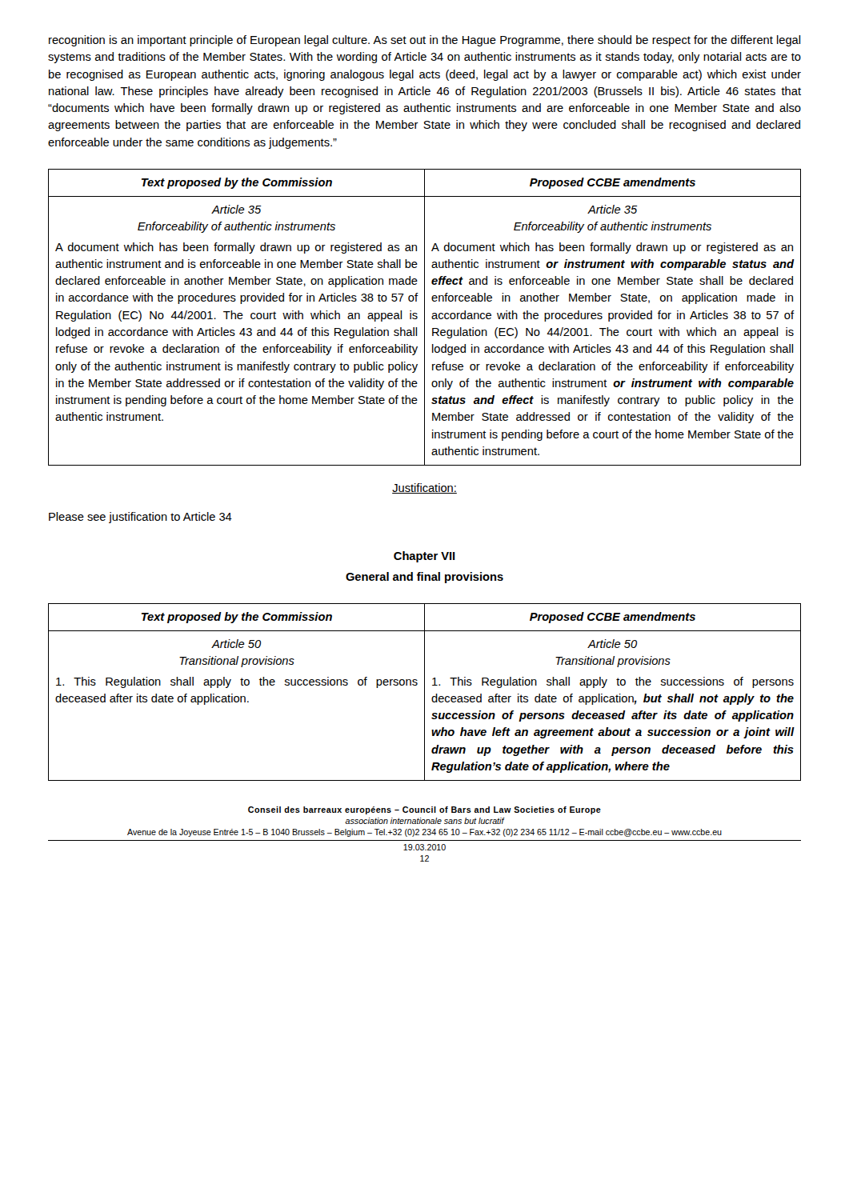recognition is an important principle of European legal culture. As set out in the Hague Programme, there should be respect for the different legal systems and traditions of the Member States. With the wording of Article 34 on authentic instruments as it stands today, only notarial acts are to be recognised as European authentic acts, ignoring analogous legal acts (deed, legal act by a lawyer or comparable act) which exist under national law. These principles have already been recognised in Article 46 of Regulation 2201/2003 (Brussels II bis). Article 46 states that “documents which have been formally drawn up or registered as authentic instruments and are enforceable in one Member State and also agreements between the parties that are enforceable in the Member State in which they were concluded shall be recognised and declared enforceable under the same conditions as judgements.”
| Text proposed by the Commission | Proposed CCBE amendments |
| --- | --- |
| Article 35 Enforceability of authentic instruments | Article 35 Enforceability of authentic instruments |
| A document which has been formally drawn up or registered as an authentic instrument and is enforceable in one Member State shall be declared enforceable in another Member State, on application made in accordance with the procedures provided for in Articles 38 to 57 of Regulation (EC) No 44/2001. The court with which an appeal is lodged in accordance with Articles 43 and 44 of this Regulation shall refuse or revoke a declaration of the enforceability if enforceability only of the authentic instrument is manifestly contrary to public policy in the Member State addressed or if contestation of the validity of the instrument is pending before a court of the home Member State of the authentic instrument. | A document which has been formally drawn up or registered as an authentic instrument or instrument with comparable status and effect and is enforceable in one Member State shall be declared enforceable in another Member State, on application made in accordance with the procedures provided for in Articles 38 to 57 of Regulation (EC) No 44/2001. The court with which an appeal is lodged in accordance with Articles 43 and 44 of this Regulation shall refuse or revoke a declaration of the enforceability if enforceability only of the authentic instrument or instrument with comparable status and effect is manifestly contrary to public policy in the Member State addressed or if contestation of the validity of the instrument is pending before a court of the home Member State of the authentic instrument. |
Justification:
Please see justification to Article 34
Chapter VII
General and final provisions
| Text proposed by the Commission | Proposed CCBE amendments |
| --- | --- |
| Article 50 Transitional provisions | Article 50 Transitional provisions |
| 1. This Regulation shall apply to the successions of persons deceased after its date of application. | 1. This Regulation shall apply to the successions of persons deceased after its date of application , but shall not apply to the succession of persons deceased after its date of application who have left an agreement about a succession or a joint will drawn up together with a person deceased before this Regulation’s date of application, where the |
Conseil des barreaux européens – Council of Bars and Law Societies of Europe
association internationale sans but lucratif
Avenue de la Joyeuse Entrée 1-5 – B 1040 Brussels – Belgium – Tel.+32 (0)2 234 65 10 – Fax.+32 (0)2 234 65 11/12 – E-mail ccbe@ccbe.eu – www.ccbe.eu
19.03.2010
12